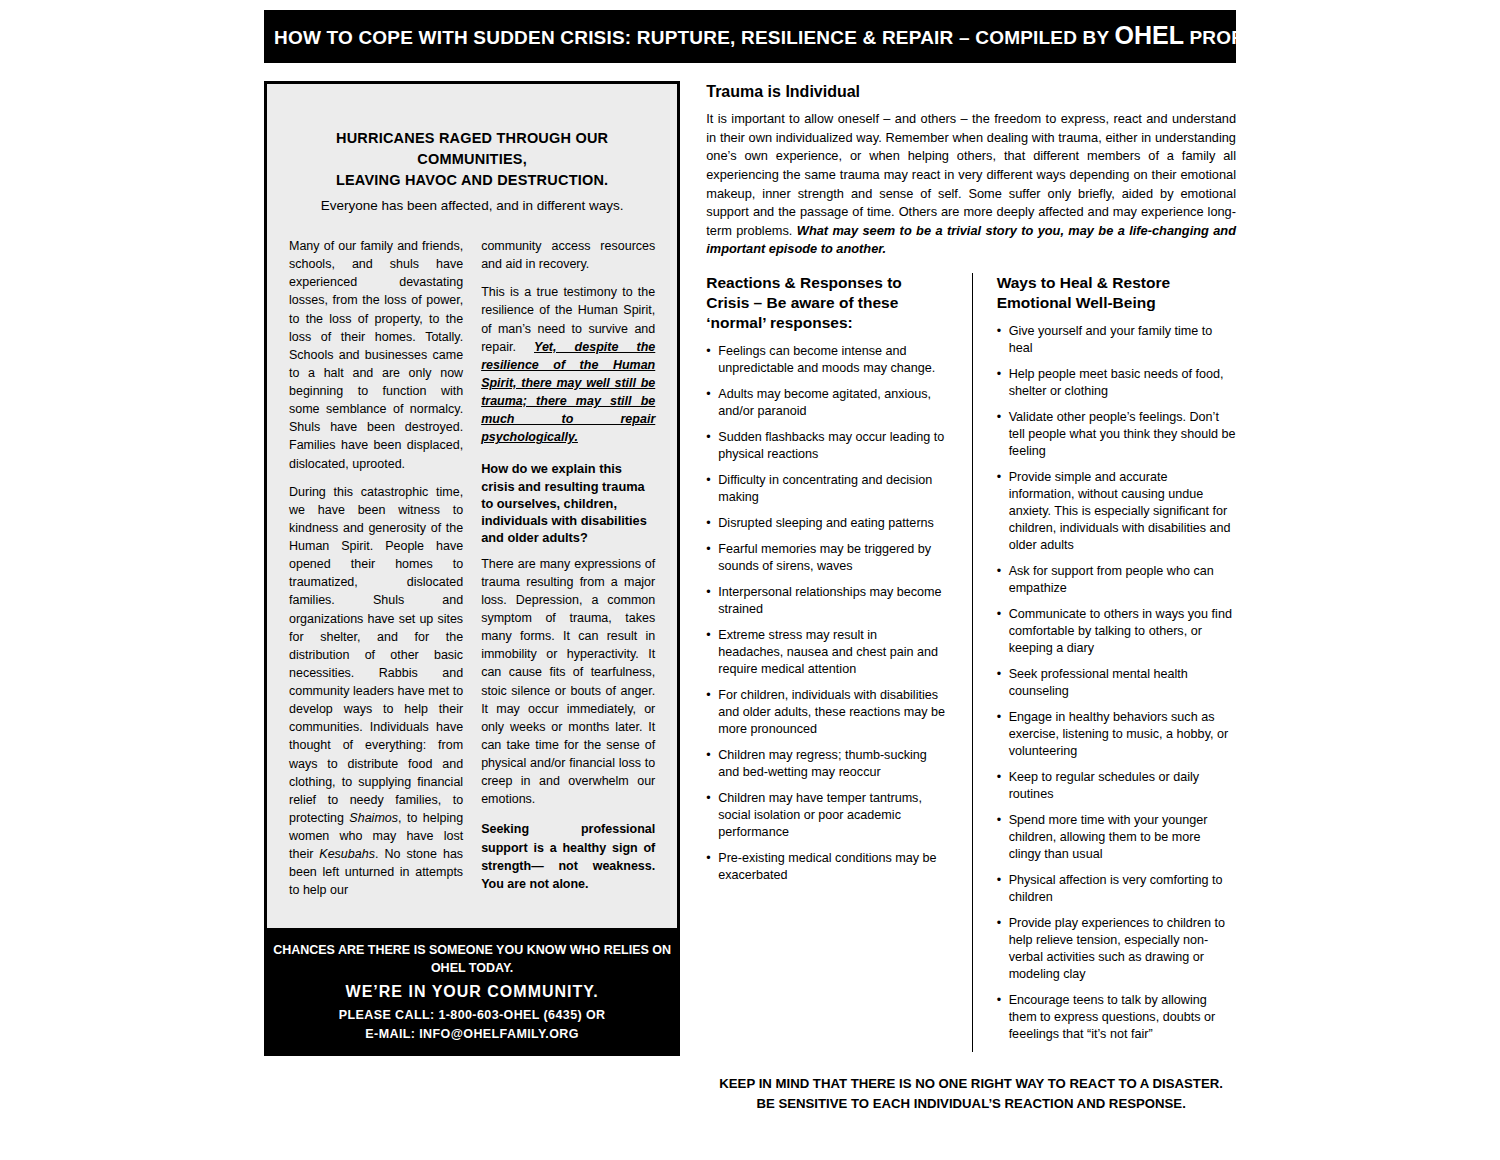HOW TO COPE WITH SUDDEN CRISIS: RUPTURE, RESILIENCE & REPAIR – COMPILED BY OHEL PROFESSIONALS
HURRICANES RAGED THROUGH OUR COMMUNITIES,
LEAVING HAVOC AND DESTRUCTION.
Everyone has been affected, and in different ways.
Many of our family and friends, schools, and shuls have experienced devastating losses, from the loss of power, to the loss of property, to the loss of their homes. Totally. Schools and businesses came to a halt and are only now beginning to function with some semblance of normalcy. Shuls have been destroyed. Families have been displaced, dislocated, uprooted.
During this catastrophic time, we have been witness to kindness and generosity of the Human Spirit. People have opened their homes to traumatized, dislocated families. Shuls and organizations have set up sites for shelter, and for the distribution of other basic necessities. Rabbis and community leaders have met to develop ways to help their communities. Individuals have thought of everything: from ways to distribute food and clothing, to supplying financial relief to needy families, to protecting Shaimos, to helping women who may have lost their Kesubahs. No stone has been left unturned in attempts to help our
community access resources and aid in recovery.
This is a true testimony to the resilience of the Human Spirit, of man’s need to survive and repair. Yet, despite the resilience of the Human Spirit, there may well still be trauma; there may still be much to repair psychologically.
How do we explain this crisis and resulting trauma to ourselves, children, individuals with disabilities and older adults?
There are many expressions of trauma resulting from a major loss. Depression, a common symptom of trauma, takes many forms. It can result in immobility or hyperactivity. It can cause fits of tearfulness, stoic silence or bouts of anger. It may occur immediately, or only weeks or months later. It can take time for the sense of physical and/or financial loss to creep in and overwhelm our emotions.
Seeking professional support is a healthy sign of strength— not weakness. You are not alone.
CHANCES ARE THERE IS SOMEONE YOU KNOW WHO RELIES ON OHEL TODAY.
WE’RE IN YOUR COMMUNITY.
PLEASE CALL: 1-800-603-OHEL (6435) OR
E-MAIL: INFO@OHELFAMILY.ORG
Trauma is Individual
It is important to allow oneself – and others – the freedom to express, react and understand in their own individualized way. Remember when dealing with trauma, either in understanding one’s own experience, or when helping others, that different members of a family all experiencing the same trauma may react in very different ways depending on their emotional makeup, inner strength and sense of self. Some suffer only briefly, aided by emotional support and the passage of time. Others are more deeply affected and may experience long-term problems. What may seem to be a trivial story to you, may be a life-changing and important episode to another.
Reactions & Responses to Crisis – Be aware of these ‘normal’ responses:
Feelings can become intense and unpredictable and moods may change.
Adults may become agitated, anxious, and/or paranoid
Sudden flashbacks may occur leading to physical reactions
Difficulty in concentrating and decision making
Disrupted sleeping and eating patterns
Fearful memories may be triggered by sounds of sirens, waves
Interpersonal relationships may become strained
Extreme stress may result in headaches, nausea and chest pain and require medical attention
For children, individuals with disabilities and older adults, these reactions may be more pronounced
Children may regress; thumb-sucking and bed-wetting may reoccur
Children may have temper tantrums, social isolation or poor academic performance
Pre-existing medical conditions may be exacerbated
Ways to Heal & Restore Emotional Well-Being
Give yourself and your family time to heal
Help people meet basic needs of food, shelter or clothing
Validate other people’s feelings. Don’t tell people what you think they should be feeling
Provide simple and accurate information, without causing undue anxiety. This is especially significant for children, individuals with disabilities and older adults
Ask for support from people who can empathize
Communicate to others in ways you find comfortable by talking to others, or keeping a diary
Seek professional mental health counseling
Engage in healthy behaviors such as exercise, listening to music, a hobby, or volunteering
Keep to regular schedules or daily routines
Spend more time with your younger children, allowing them to be more clingy than usual
Physical affection is very comforting to children
Provide play experiences to children to help relieve tension, especially non-verbal activities such as drawing or modeling clay
Encourage teens to talk by allowing them to express questions, doubts or feeelings that “it’s not fair”
KEEP IN MIND THAT THERE IS NO ONE RIGHT WAY TO REACT TO A DISASTER.
BE SENSITIVE TO EACH INDIVIDUAL’S REACTION AND RESPONSE.